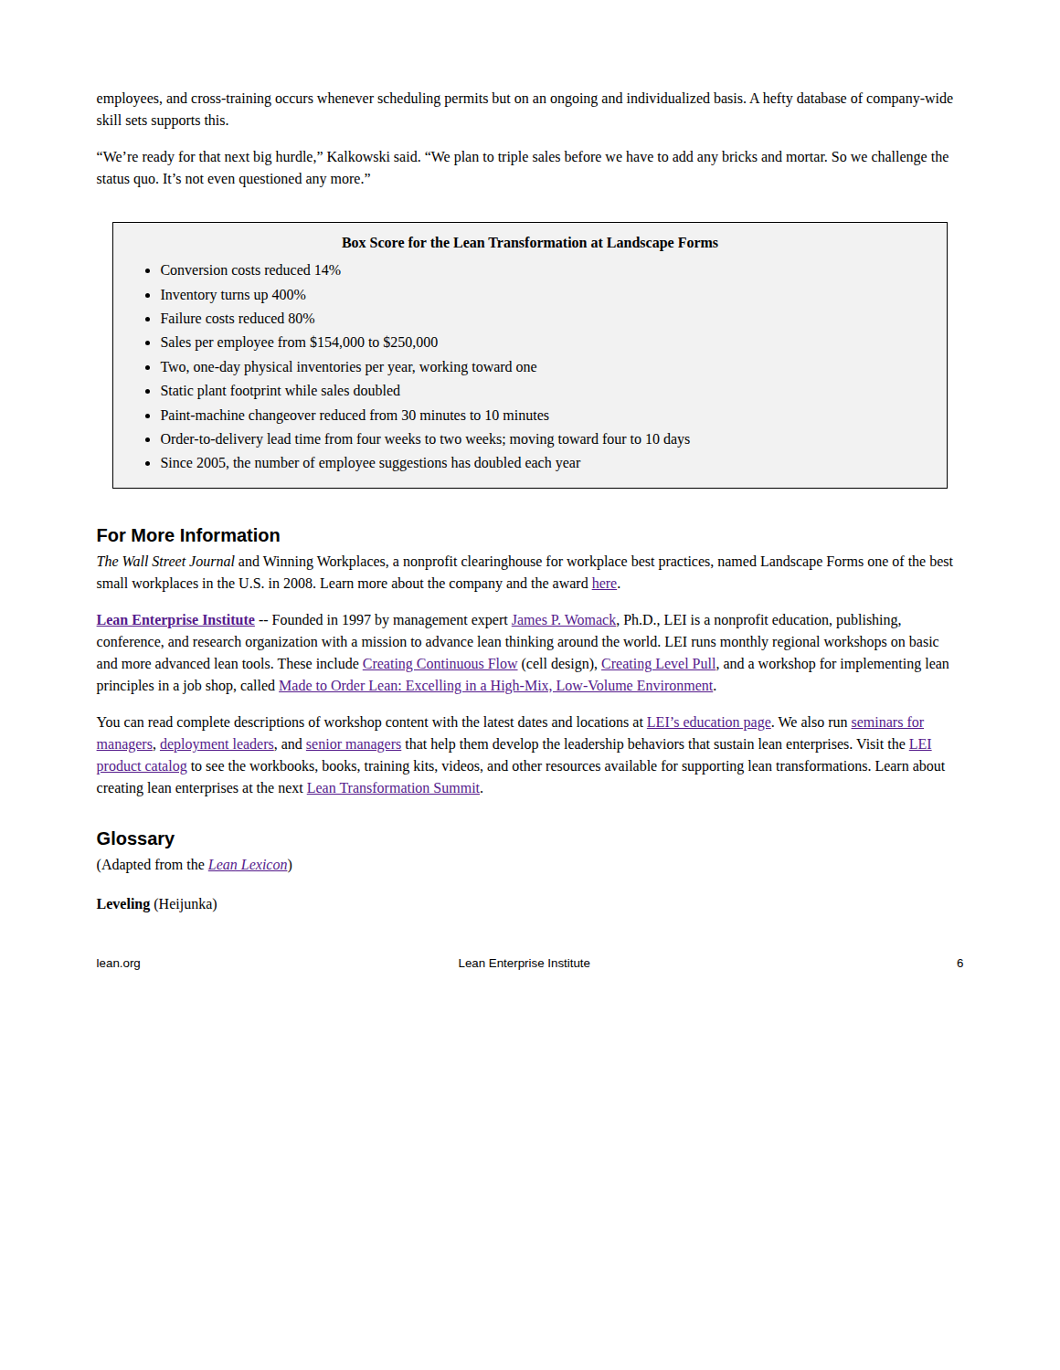employees, and cross-training occurs whenever scheduling permits but on an ongoing and individualized basis. A hefty database of company-wide skill sets supports this.
“We’re ready for that next big hurdle,” Kalkowski said. “We plan to triple sales before we have to add any bricks and mortar. So we challenge the status quo. It’s not even questioned any more.”
Box Score for the Lean Transformation at Landscape Forms
Conversion costs reduced 14%
Inventory turns up 400%
Failure costs reduced 80%
Sales per employee from $154,000 to $250,000
Two, one-day physical inventories per year, working toward one
Static plant footprint while sales doubled
Paint-machine changeover reduced from 30 minutes to 10 minutes
Order-to-delivery lead time from four weeks to two weeks; moving toward four to 10 days
Since 2005, the number of employee suggestions has doubled each year
For More Information
The Wall Street Journal and Winning Workplaces, a nonprofit clearinghouse for workplace best practices, named Landscape Forms one of the best small workplaces in the U.S. in 2008. Learn more about the company and the award here.
Lean Enterprise Institute -- Founded in 1997 by management expert James P. Womack, Ph.D., LEI is a nonprofit education, publishing, conference, and research organization with a mission to advance lean thinking around the world. LEI runs monthly regional workshops on basic and more advanced lean tools. These include Creating Continuous Flow (cell design), Creating Level Pull, and a workshop for implementing lean principles in a job shop, called Made to Order Lean: Excelling in a High-Mix, Low-Volume Environment.
You can read complete descriptions of workshop content with the latest dates and locations at LEI’s education page. We also run seminars for managers, deployment leaders, and senior managers that help them develop the leadership behaviors that sustain lean enterprises. Visit the LEI product catalog to see the workbooks, books, training kits, videos, and other resources available for supporting lean transformations. Learn about creating lean enterprises at the next Lean Transformation Summit.
Glossary
(Adapted from the Lean Lexicon)
Leveling (Heijunka)
lean.org
Lean Enterprise Institute
6